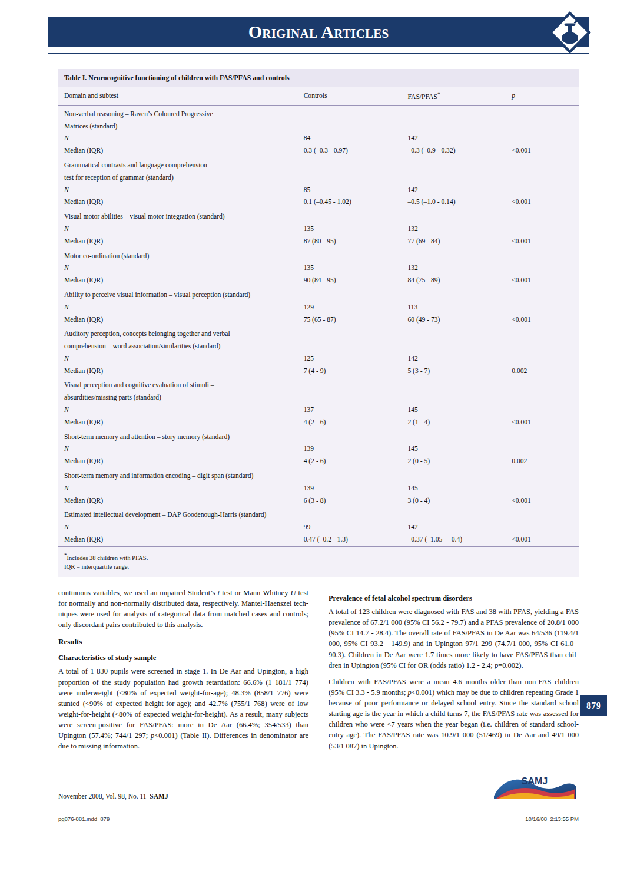Original Articles
Table I. Neurocognitive functioning of children with FAS/PFAS and controls
| Domain and subtest | Controls | FAS/PFAS * | p |
| --- | --- | --- | --- |
| Non-verbal reasoning – Raven’s Coloured Progressive |
| Matrices (standard) |
| N | 84 | 142 | |
| Median (IQR) | 0.3 (–0.3 - 0.97) | –0.3 (–0.9 - 0.32) | <0.001 |
| Grammatical contrasts and language comprehension – |
| test for reception of grammar (standard) |
| N | 85 | 142 | |
| Median (IQR) | 0.1 (–0.45 - 1.02) | –0.5 (–1.0 - 0.14) | <0.001 |
| Visual motor abilities – visual motor integration (standard) |
| N | 135 | 132 | |
| Median (IQR) | 87 (80 - 95) | 77 (69 - 84) | <0.001 |
| Motor co-ordination (standard) |
| N | 135 | 132 | |
| Median (IQR) | 90 (84 - 95) | 84 (75 - 89) | <0.001 |
| Ability to perceive visual information – visual perception (standard) |
| N | 129 | 113 | |
| Median (IQR) | 75 (65 - 87) | 60 (49 - 73) | <0.001 |
| Auditory perception, concepts belonging together and verbal |
| comprehension – word association/similarities (standard) |
| N | 125 | 142 | |
| Median (IQR) | 7 (4 - 9) | 5 (3 - 7) | 0.002 |
| Visual perception and cognitive evaluation of stimuli – |
| absurdities/missing parts (standard) |
| N | 137 | 145 | |
| Median (IQR) | 4 (2 - 6) | 2 (1 - 4) | <0.001 |
| Short-term memory and attention – story memory (standard) |
| N | 139 | 145 | |
| Median (IQR) | 4 (2 - 6) | 2 (0 - 5) | 0.002 |
| Short-term memory and information encoding – digit span (standard) |
| N | 139 | 145 | |
| Median (IQR) | 6 (3 - 8) | 3 (0 - 4) | <0.001 |
| Estimated intellectual development – DAP Goodenough-Harris (standard) |
| N | 99 | 142 | |
| Median (IQR) | 0.47 (–0.2 - 1.3) | –0.37 (–1.05 - –0.4) | <0.001 |
*Includes 38 children with PFAS.
IQR = interquartile range.
continuous variables, we used an unpaired Student’s t-test or Mann-Whitney U-test for normally and non-normally distributed data, respectively. Mantel-Haenszel techniques were used for analysis of categorical data from matched cases and controls; only discordant pairs contributed to this analysis.
Results
Characteristics of study sample
A total of 1 830 pupils were screened in stage 1. In De Aar and Upington, a high proportion of the study population had growth retardation: 66.6% (1 181/1 774) were underweight (<80% of expected weight-for-age); 48.3% (858/1 776) were stunted (<90% of expected height-for-age); and 42.7% (755/1 768) were of low weight-for-height (<80% of expected weight-for-height). As a result, many subjects were screen-positive for FAS/PFAS: more in De Aar (66.4%; 354/533) than Upington (57.4%; 744/1 297; p<0.001) (Table II). Differences in denominator are due to missing information.
Prevalence of fetal alcohol spectrum disorders
A total of 123 children were diagnosed with FAS and 38 with PFAS, yielding a FAS prevalence of 67.2/1 000 (95% CI 56.2 - 79.7) and a PFAS prevalence of 20.8/1 000 (95% CI 14.7 - 28.4). The overall rate of FAS/PFAS in De Aar was 64/536 (119.4/1 000, 95% CI 93.2 - 149.9) and in Upington 97/1 299 (74.7/1 000, 95% CI 61.0 - 90.3). Children in De Aar were 1.7 times more likely to have FAS/PFAS than children in Upington (95% CI for OR (odds ratio) 1.2 - 2.4; p=0.002).
Children with FAS/PFAS were a mean 4.6 months older than non-FAS children (95% CI 3.3 - 5.9 months; p<0.001) which may be due to children repeating Grade 1 because of poor performance or delayed school entry. Since the standard school starting age is the year in which a child turns 7, the FAS/PFAS rate was assessed for children who were <7 years when the year began (i.e. children of standard school-entry age). The FAS/PFAS rate was 10.9/1 000 (51/469) in De Aar and 49/1 000 (53/1 087) in Upington.
879
November 2008, Vol. 98, No. 11 SAMJ
SAMJ
pg876-881.indd 879
10/16/08 2:13:55 PM